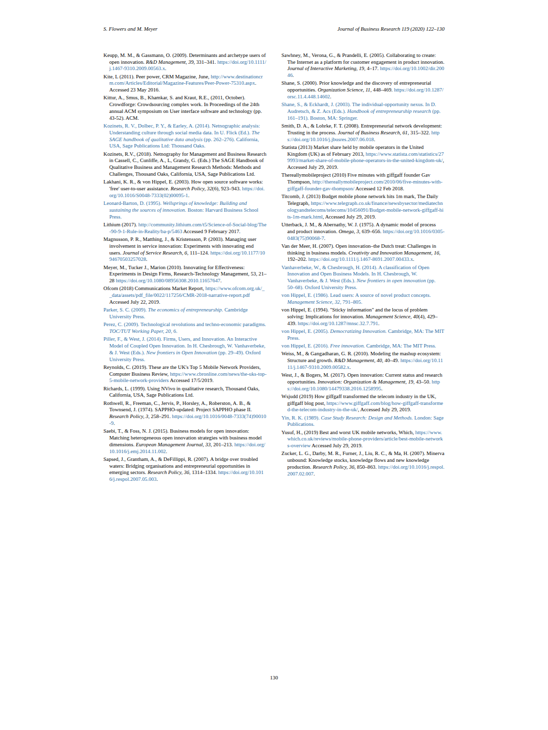S. Flowers and M. Meyer
Journal of Business Research 119 (2020) 122–130
Keupp, M. M., & Gassmann, O. (2009). Determinants and archetype users of open innovation. R&D Management, 39, 331–341. https://doi.org/10.1111/j.1467-9310.2009.00563.x.
Kite, L (2011). Peer power, CRM Magazine, June, http://www.destinationcrm.com/Articles/Editorial/Magazine-Features/Peer-Power-75310.aspx. Accessed 23 May 2016.
Kittur, A., Smus, B., Khamkar, S. and Kraut, R.E., (2011, October). Crowdforge: Crowdsourcing complex work. In Proceedings of the 24th annual ACM symposium on User interface software and technology (pp. 43-52). ACM.
Kozinets, R. V., Dolbec, P. Y., & Earley, A. (2014). Netnographic analysis: Understanding culture through social media data. In U. Flick (Ed.). The SAGE handbook of qualitative data analysis (pp. 262–276). California, USA, Sage Publications Ltd: Thousand Oaks.
Kozinets, R.V., (2018). Netnography for Management and Business Research in Cassell, C., Cunliffe, A., L, Grandy, G. (Eds.) The SAGE Handbook of Qualitative Business and Management Research Methods: Methods and Challenges, Thousand Oaks, California, USA, Sage Publications Ltd.
Lakhani, K. R., & von Hippel, E. (2003). How open source software works: 'free' user-to-user assistance. Research Policy, 32(6), 923–943. https://doi.org/10.1016/S0048-7333(02)00095-1.
Leonard-Barton, D. (1995). Wellsprings of knowledge: Building and sustaining the sources of innovation. Boston: Harvard Business School Press.
Lithium (2017). http://community.lithium.com/t5/Science-of-Social-blog/The-90-9-1-Rule-in-Reality/ba-p/5463 Accessed 9 February 2017.
Magnusson, P. R., Matthing, J., & Kristensson, P. (2003). Managing user involvement in service innovation: Experiments with innovating end users. Journal of Service Research, 6, 111–124. https://doi.org/10.1177/1094670503257028.
Meyer, M., Tucker J., Marion (2010). Innovating for Effectiveness: Experiments in Design Firms, Research-Technology Management, 53, 21–28 https://doi.org/10.1080/08956308.2010.11657647.
Ofcom (2018) Communications Market Report, https://www.ofcom.org.uk/__data/assets/pdf_file/0022/117256/CMR-2018-narrative-report.pdf Accessed July 22, 2019.
Parker, S. C. (2009). The economics of entrepreneurship. Cambridge University Press.
Perez, C. (2009). Technological revolutions and techno-economic paradigms. TOC/TUT Working Paper, 20, 6.
Piller, F., & West, J. (2014). Firms, Users, and Innovation. An Interactive Model of Coupled Open Innovation. In H. Chesbrough, W. Vanhaverbeke, & J. West (Eds.). New frontiers in Open Innovation (pp. 29–49). Oxford University Press.
Reynolds, C. (2019). These are the UK's Top 5 Mobile Network Providers, Computer Business Review, https://www.cbronline.com/news/the-uks-top-5-mobile-network-providers Accessed 17/5/2019.
Richards, L. (1999). Using NVivo in qualitative research, Thousand Oaks, California, USA, Sage Publications Ltd.
Rothwell, R., Freeman, C., Jervis, P., Horsley, A., Roberston, A. B., & Townsend, J. (1974). SAPPHO-updated: Project SAPPHO phase II. Research Policy, 3, 258–291. https://doi.org/10.1016/0048-7333(74)90010-9.
Saebi, T., & Foss, N. J. (2015). Business models for open innovation: Matching heterogeneous open innovation strategies with business model dimensions. European Management Journal, 33, 201–213. https://doi.org/10.1016/j.emj.2014.11.002.
Sapsed, J., Grantham, A., & DeFillippi, R. (2007). A bridge over troubled waters: Bridging organisations and entrepreneurial opportunities in emerging sectors. Research Policy, 36, 1314–1334. https://doi.org/10.1016/j.respol.2007.05.003.
Sawhney, M., Verona, G., & Prandelli, E. (2005). Collaborating to create: The Internet as a platform for customer engagement in product innovation. Journal of Interactive Marketing, 19, 4–17. https://doi.org/10.1002/dir.20046.
Shane, S. (2000). Prior knowledge and the discovery of entrepreneurial opportunities. Organization Science, 11, 448–469. https://doi.org/10.1287/orsc.11.4.448.14602.
Shane, S., & Eckhardt, J. (2003). The individual-opportunity nexus. In D. Audretsch, & Z. Acs (Eds.). Handbook of entrepreneurship research (pp. 161–191). Boston, MA: Springer.
Smith, D. A., & Lohrke, F. T. (2008). Entrepreneurial network development: Trusting in the process. Journal of Business Research, 61, 315–322. https://doi.org/10.1016/j.jbusres.2007.06.018.
Statista (2013) Market share held by mobile operators in the United Kingdom (UK) as of February 2013, https://www.statista.com/statistics/279993/market-share-of-mobile-phone-operators-in-the-united-kingdom-uk/, Accessed July 29, 2019.
Thereallymobileproject (2010) Five minutes with giffgaff founder Gav Thompson, http://thereallymobileproject.com/2010/06/five-minutes-with-giffgaff-founder-gav-thompson/ Accessed 12 Feb 2018.
Titcomb, J. (2013) Budget mobile phone network hits 1m mark, The Daily Telegraph, https://www.telegraph.co.uk/finance/newsbysector/mediatechnologyandtelecoms/telecoms/10456091/Budget-mobile-network-giffgaff-hits-1m-mark.html, Accessed July 29, 2019.
Utterback, J. M., & Abernathy, W. J. (1975). A dynamic model of process and product innovation. Omega, 3, 639–656. https://doi.org/10.1016/0305-0483(75)90068-7.
Van der Meer, H. (2007). Open innovation–the Dutch treat: Challenges in thinking in business models. Creativity and Innovation Management, 16, 192–202. https://doi.org/10.1111/j.1467-8691.2007.00433.x.
Vanhaverbeke, W., & Chesbrough, H. (2014). A classification of Open Innovation and Open Business Models. In H. Chesbrough, W. Vanhaverbeke, & J. West (Eds.). New frontiers in open innovation (pp. 50–68). Oxford University Press.
von Hippel, E. (1986). Lead users: A source of novel product concepts. Management Science, 32, 791–805.
von Hippel, E. (1994). "Sticky information" and the locus of problem solving: Implications for innovation. Management Science, 40(4), 429–439. https://doi.org/10.1287/mnsc.32.7.791.
von Hippel, E. (2005). Democratizing Innovation. Cambridge, MA: The MIT Press.
von Hippel, E. (2016). Free innovation. Cambridge, MA: The MIT Press.
Weiss, M., & Gangadharan, G. R. (2010). Modeling the mashup ecosystem: Structure and growth. R&D Management, 40, 40–49. https://doi.org/10.1111/j.1467-9310.2009.00582.x.
West, J., & Bogers, M. (2017). Open innovation: Current status and research opportunities. Innovation: Organization & Management, 19, 43–50. https://doi.org/10.1080/14479338.2016.1258995.
Wsjudd (2019) How giffgaff transformed the telecom industry in the UK, giffgaff blog post, https://www.giffgaff.com/blog/how-giffgaff-transformed-the-telecom-industry-in-the-uk/, Accessed July 29, 2019.
Yin, R. K. (1989). Case Study Research: Design and Methods. London: Sage Publications.
Yusuf, H., (2019) Best and worst UK mobile networks, Which, https://www.which.co.uk/reviews/mobile-phone-providers/article/best-mobile-networks-overview Accessed July 29, 2019.
Zucker, L. G., Darby, M. R., Furner, J., Liu, R. C., & Ma, H. (2007). Minerva unbound: Knowledge stocks, knowledge flows and new knowledge production. Research Policy, 36, 850–863. https://doi.org/10.1016/j.respol.2007.02.007.
130